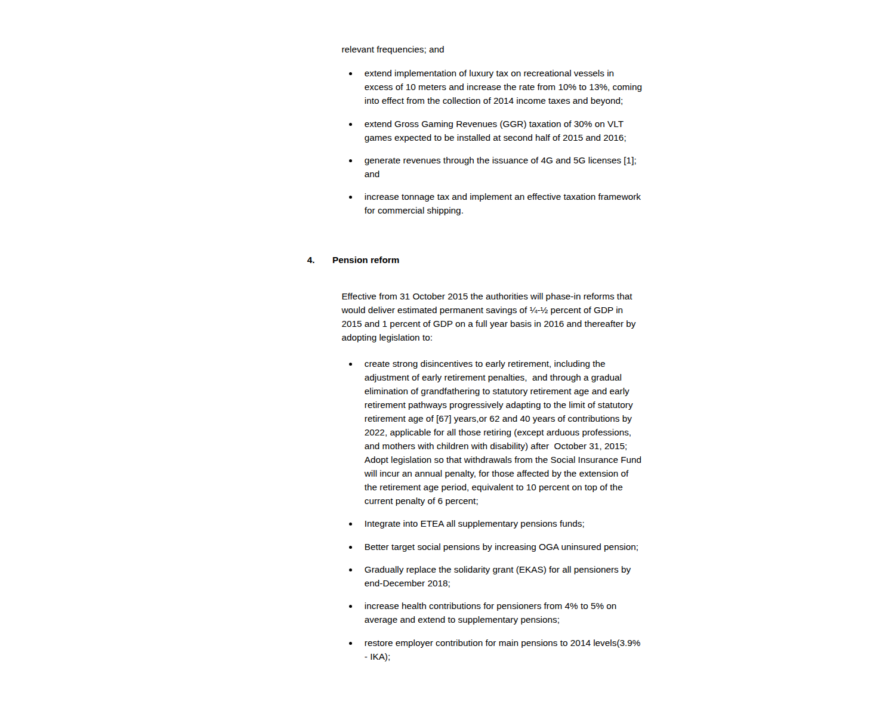relevant frequencies; and
extend implementation of luxury tax on recreational vessels in excess of 10 meters and increase the rate from 10% to 13%, coming into effect from the collection of 2014 income taxes and beyond;
extend Gross Gaming Revenues (GGR) taxation of 30% on VLT games expected to be installed at second half of 2015 and 2016;
generate revenues through the issuance of 4G and 5G licenses [1]; and
increase tonnage tax and implement an effective taxation framework for commercial shipping.
4. Pension reform
Effective from 31 October 2015 the authorities will phase-in reforms that would deliver estimated permanent savings of ¼-½ percent of GDP in 2015 and 1 percent of GDP on a full year basis in 2016 and thereafter by adopting legislation to:
create strong disincentives to early retirement, including the adjustment of early retirement penalties, and through a gradual elimination of grandfathering to statutory retirement age and early retirement pathways progressively adapting to the limit of statutory retirement age of [67] years,or 62 and 40 years of contributions by 2022, applicable for all those retiring (except arduous professions, and mothers with children with disability) after October 31, 2015; Adopt legislation so that withdrawals from the Social Insurance Fund will incur an annual penalty, for those affected by the extension of the retirement age period, equivalent to 10 percent on top of the current penalty of 6 percent;
Integrate into ETEA all supplementary pensions funds;
Better target social pensions by increasing OGA uninsured pension;
Gradually replace the solidarity grant (EKAS) for all pensioners by end-December 2018;
increase health contributions for pensioners from 4% to 5% on average and extend to supplementary pensions;
restore employer contribution for main pensions to 2014 levels(3.9% - IKA);